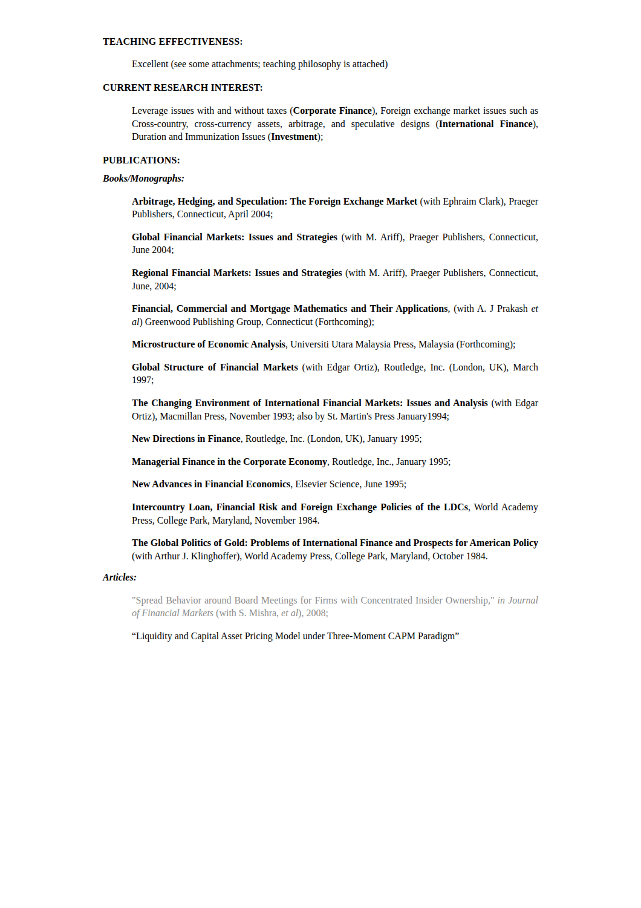Teaching Effectiveness:
Excellent (see some attachments; teaching philosophy is attached)
Current Research Interest:
Leverage issues with and without taxes (Corporate Finance), Foreign exchange market issues such as Cross-country, cross-currency assets, arbitrage, and speculative designs (International Finance), Duration and Immunization Issues (Investment);
Publications:
Books/Monographs:
Arbitrage, Hedging, and Speculation: The Foreign Exchange Market (with Ephraim Clark), Praeger Publishers, Connecticut, April 2004;
Global Financial Markets: Issues and Strategies (with M. Ariff), Praeger Publishers, Connecticut, June 2004;
Regional Financial Markets: Issues and Strategies (with M. Ariff), Praeger Publishers, Connecticut, June, 2004;
Financial, Commercial and Mortgage Mathematics and Their Applications, (with A. J Prakash et al) Greenwood Publishing Group, Connecticut (Forthcoming);
Microstructure of Economic Analysis, Universiti Utara Malaysia Press, Malaysia (Forthcoming);
Global Structure of Financial Markets (with Edgar Ortiz), Routledge, Inc. (London, UK), March 1997;
The Changing Environment of International Financial Markets: Issues and Analysis (with Edgar Ortiz), Macmillan Press, November 1993; also by St. Martin's Press January1994;
New Directions in Finance, Routledge, Inc. (London, UK), January 1995;
Managerial Finance in the Corporate Economy, Routledge, Inc., January 1995;
New Advances in Financial Economics, Elsevier Science, June 1995;
Intercountry Loan, Financial Risk and Foreign Exchange Policies of the LDCs, World Academy Press, College Park, Maryland, November 1984.
The Global Politics of Gold: Problems of International Finance and Prospects for American Policy (with Arthur J. Klinghoffer), World Academy Press, College Park, Maryland, October 1984.
Articles:
"Spread Behavior around Board Meetings for Firms with Concentrated Insider Ownership," in Journal of Financial Markets (with S. Mishra, et al), 2008;
“Liquidity and Capital Asset Pricing Model under Three-Moment CAPM Paradigm”